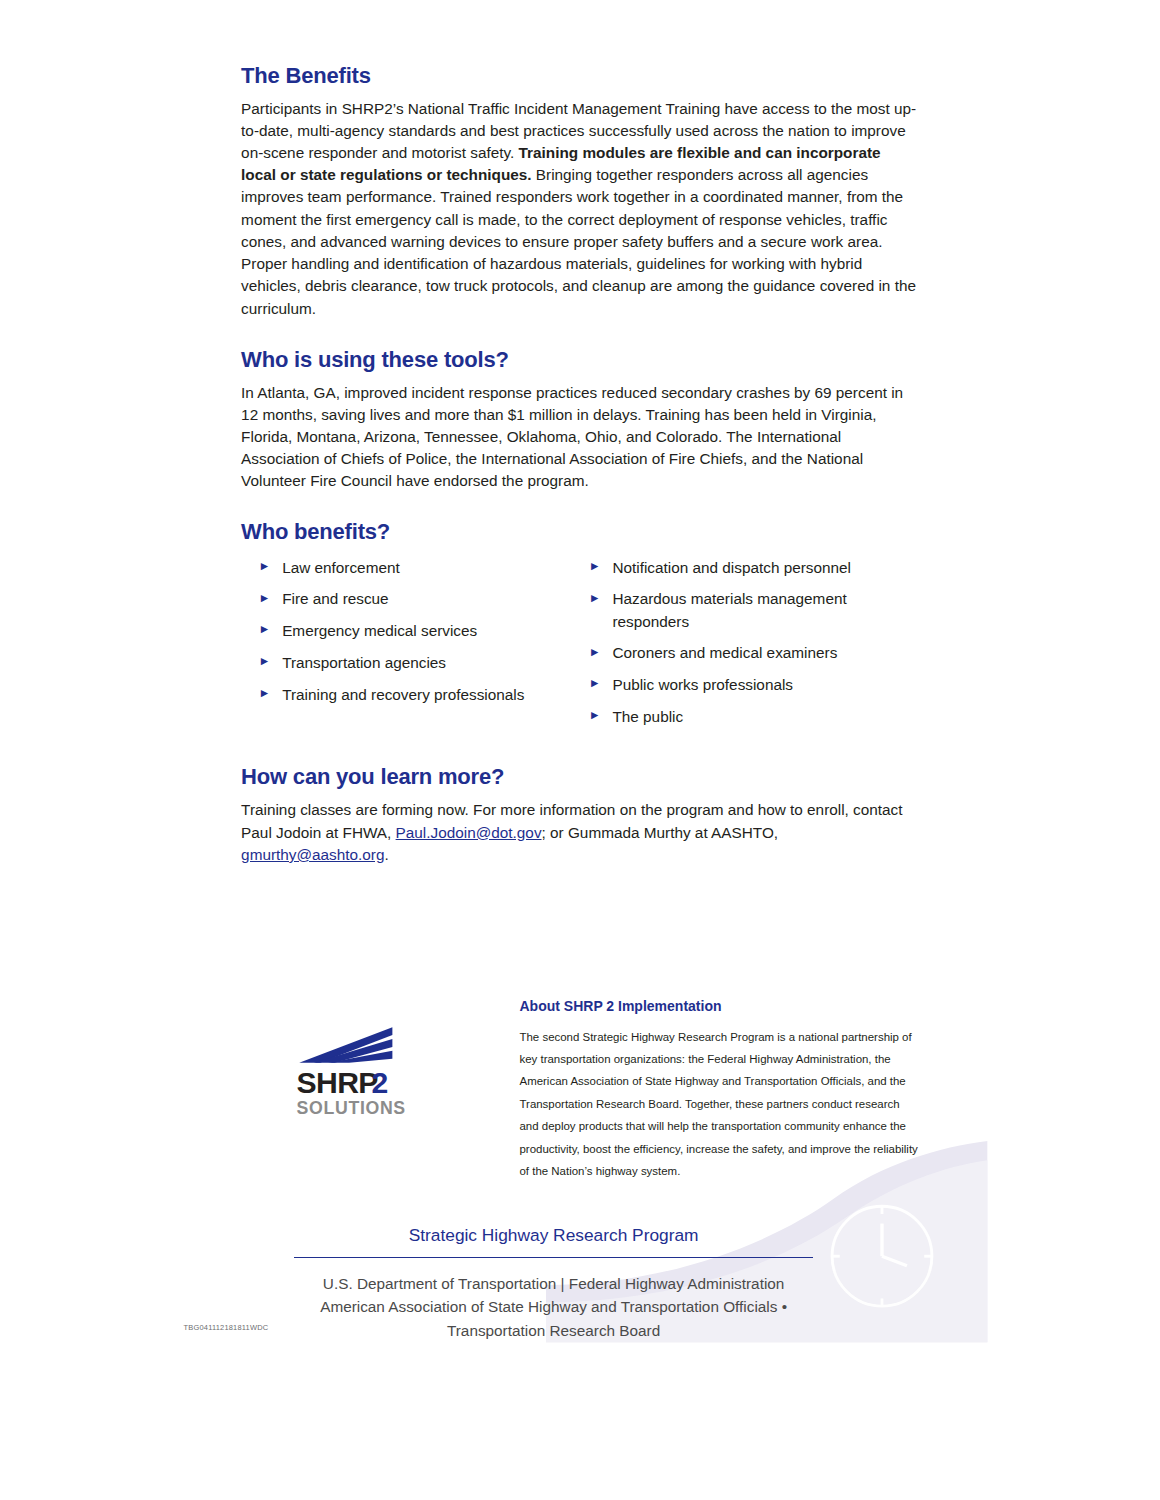The Benefits
Participants in SHRP2’s National Traffic Incident Management Training have access to the most up-to-date, multi-agency standards and best practices successfully used across the nation to improve on-scene responder and motorist safety. Training modules are flexible and can incorporate local or state regulations or techniques. Bringing together responders across all agencies improves team performance. Trained responders work together in a coordinated manner, from the moment the first emergency call is made, to the correct deployment of response vehicles, traffic cones, and advanced warning devices to ensure proper safety buffers and a secure work area. Proper handling and identification of hazardous materials, guidelines for working with hybrid vehicles, debris clearance, tow truck protocols, and cleanup are among the guidance covered in the curriculum.
Who is using these tools?
In Atlanta, GA, improved incident response practices reduced secondary crashes by 69 percent in 12 months, saving lives and more than $1 million in delays. Training has been held in Virginia, Florida, Montana, Arizona, Tennessee, Oklahoma, Ohio, and Colorado. The International Association of Chiefs of Police, the International Association of Fire Chiefs, and the National Volunteer Fire Council have endorsed the program.
Who benefits?
Law enforcement
Fire and rescue
Emergency medical services
Transportation agencies
Training and recovery professionals
Notification and dispatch personnel
Hazardous materials management responders
Coroners and medical examiners
Public works professionals
The public
How can you learn more?
Training classes are forming now. For more information on the program and how to enroll, contact Paul Jodoin at FHWA, Paul.Jodoin@dot.gov; or Gummada Murthy at AASHTO, gmurthy@aashto.org.
SHRP 2 SOLUTIONS
About SHRP 2 Implementation
The second Strategic Highway Research Program is a national partnership of key transportation organizations: the Federal Highway Administration, the American Association of State Highway and Transportation Officials, and the Transportation Research Board. Together, these partners conduct research and deploy products that will help the transportation community enhance the productivity, boost the efficiency, increase the safety, and improve the reliability of the Nation’s highway system.
Strategic Highway Research Program
U.S. Department of Transportation | Federal Highway Administration
American Association of State Highway and Transportation Officials • Transportation Research Board
TBG041112181811WDC